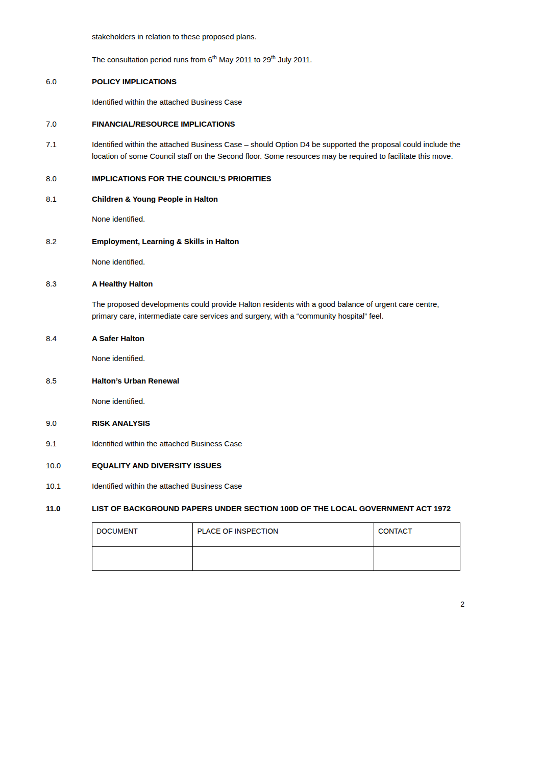stakeholders in relation to these proposed plans.
The consultation period runs from 6th May 2011 to 29th July 2011.
6.0
Policy Implications
Identified within the attached Business Case
7.0
Financial/Resource Implications
7.1
Identified within the attached Business Case – should Option D4 be supported the proposal could include the location of some Council staff on the Second floor. Some resources may be required to facilitate this move.
8.0
Implications for the Council’s Priorities
8.1
Children & Young People in Halton
None identified.
8.2
Employment, Learning & Skills in Halton
None identified.
8.3
A Healthy Halton
The proposed developments could provide Halton residents with a good balance of urgent care centre, primary care, intermediate care services and surgery, with a “community hospital” feel.
8.4
A Safer Halton
None identified.
8.5
Halton’s Urban Renewal
None identified.
9.0
Risk Analysis
9.1
Identified within the attached Business Case
10.0
Equality and Diversity Issues
10.1
Identified within the attached Business Case
11.0
List of Background Papers under Section 100D of the Local Government Act 1972
| DOCUMENT | PLACE OF INSPECTION | CONTACT |
2